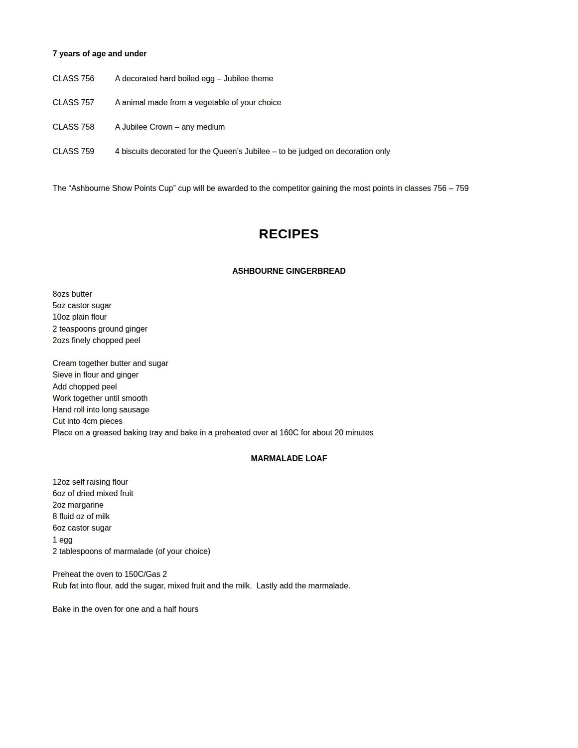7 years of age and under
| CLASS 756 | A decorated hard boiled egg – Jubilee theme |
| CLASS 757 | A animal made from a vegetable of your choice |
| CLASS 758 | A Jubilee Crown – any medium |
| CLASS 759 | 4 biscuits decorated for the Queen’s Jubilee – to be judged on decoration only |
The “Ashbourne Show Points Cup” cup will be awarded to the competitor gaining the most points in classes 756 – 759
RECIPES
ASHBOURNE GINGERBREAD
8ozs butter
5oz castor sugar
10oz plain flour
2 teaspoons ground ginger
2ozs finely chopped peel
Cream together butter and sugar
Sieve in flour and ginger
Add chopped peel
Work together until smooth
Hand roll into long sausage
Cut into 4cm pieces
Place on a greased baking tray and bake in a preheated over at 160C for about 20 minutes
MARMALADE LOAF
12oz self raising flour
6oz of dried mixed fruit
2oz margarine
8 fluid oz of milk
6oz castor sugar
1 egg
2 tablespoons of marmalade (of your choice)
Preheat the oven to 150C/Gas 2
Rub fat into flour, add the sugar, mixed fruit and the milk. Lastly add the marmalade.
Bake in the oven for one and a half hours